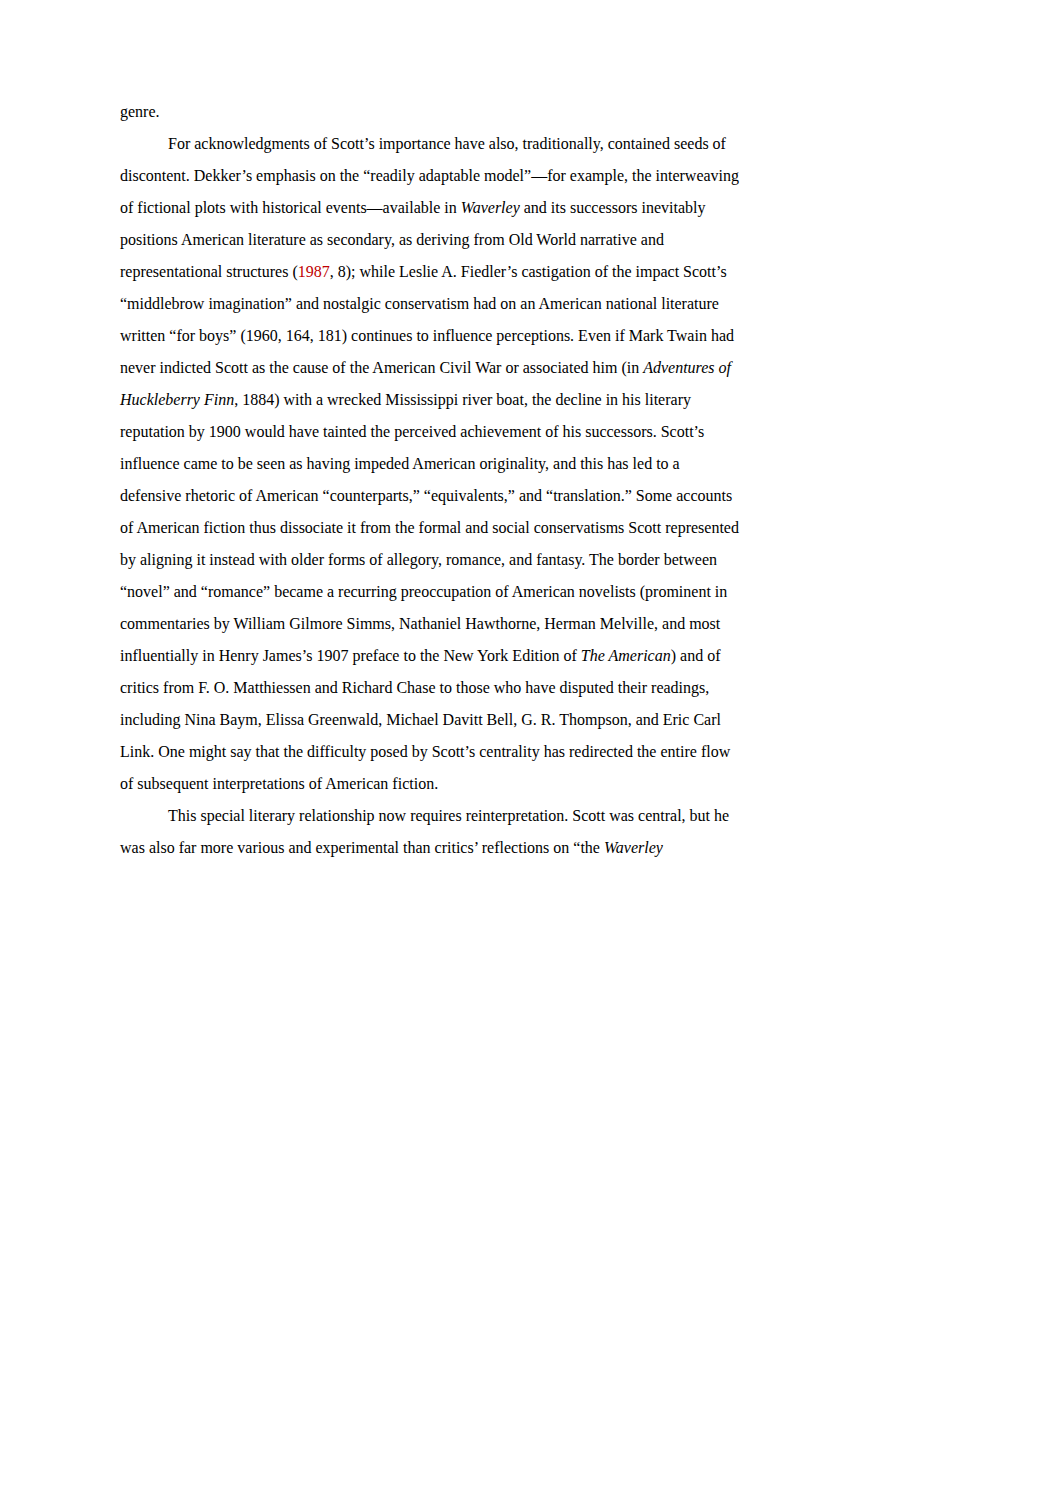genre.
For acknowledgments of Scott’s importance have also, traditionally, contained seeds of discontent. Dekker’s emphasis on the “readily adaptable model”—for example, the interweaving of fictional plots with historical events—available in Waverley and its successors inevitably positions American literature as secondary, as deriving from Old World narrative and representational structures (1987, 8); while Leslie A. Fiedler’s castigation of the impact Scott’s “middlebrow imagination” and nostalgic conservatism had on an American national literature written “for boys” (1960, 164, 181) continues to influence perceptions. Even if Mark Twain had never indicted Scott as the cause of the American Civil War or associated him (in Adventures of Huckleberry Finn, 1884) with a wrecked Mississippi river boat, the decline in his literary reputation by 1900 would have tainted the perceived achievement of his successors. Scott’s influence came to be seen as having impeded American originality, and this has led to a defensive rhetoric of American “counterparts,” “equivalents,” and “translation.” Some accounts of American fiction thus dissociate it from the formal and social conservatisms Scott represented by aligning it instead with older forms of allegory, romance, and fantasy. The border between “novel” and “romance” became a recurring preoccupation of American novelists (prominent in commentaries by William Gilmore Simms, Nathaniel Hawthorne, Herman Melville, and most influentially in Henry James’s 1907 preface to the New York Edition of The American) and of critics from F. O. Matthiessen and Richard Chase to those who have disputed their readings, including Nina Baym, Elissa Greenwald, Michael Davitt Bell, G. R. Thompson, and Eric Carl Link. One might say that the difficulty posed by Scott’s centrality has redirected the entire flow of subsequent interpretations of American fiction.
This special literary relationship now requires reinterpretation. Scott was central, but he was also far more various and experimental than critics’ reflections on “the Waverley